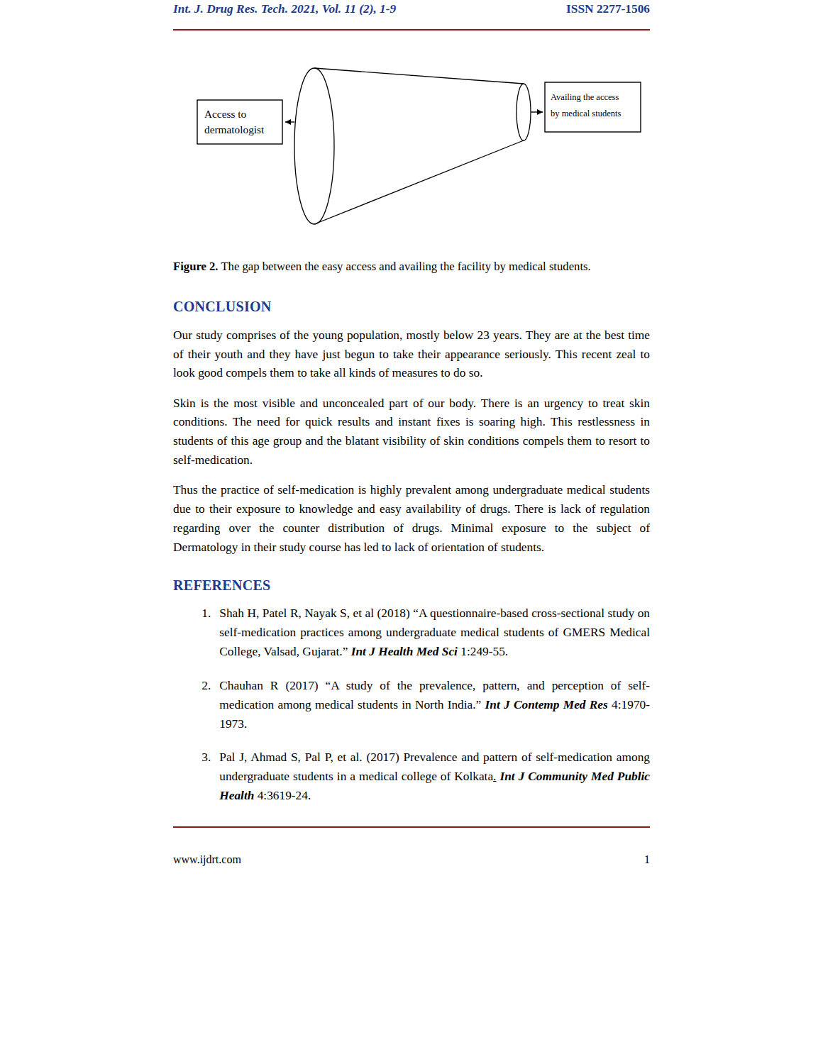Int. J. Drug Res. Tech. 2021, Vol. 11 (2), 1-9 ISSN 2277-1506
Access to dermatologist Availing the access by medical students
Figure 2. The gap between the easy access and availing the facility by medical students.
CONCLUSION
Our study comprises of the young population, mostly below 23 years. They are at the best time of their youth and they have just begun to take their appearance seriously. This recent zeal to look good compels them to take all kinds of measures to do so.
Skin is the most visible and unconcealed part of our body. There is an urgency to treat skin conditions. The need for quick results and instant fixes is soaring high. This restlessness in students of this age group and the blatant visibility of skin conditions compels them to resort to self-medication.
Thus the practice of self-medication is highly prevalent among undergraduate medical students due to their exposure to knowledge and easy availability of drugs. There is lack of regulation regarding over the counter distribution of drugs. Minimal exposure to the subject of Dermatology in their study course has led to lack of orientation of students.
REFERENCES
Shah H, Patel R, Nayak S, et al (2018) “A questionnaire-based cross-sectional study on self-medication practices among undergraduate medical students of GMERS Medical College, Valsad, Gujarat.” Int J Health Med Sci 1:249-55.
Chauhan R (2017) “A study of the prevalence, pattern, and perception of self-medication among medical students in North India.” Int J Contemp Med Res 4:1970-1973.
Pal J, Ahmad S, Pal P, et al. (2017) Prevalence and pattern of self-medication among undergraduate students in a medical college of Kolkata. Int J Community Med Public Health 4:3619-24.
www.ijdrt.com 1